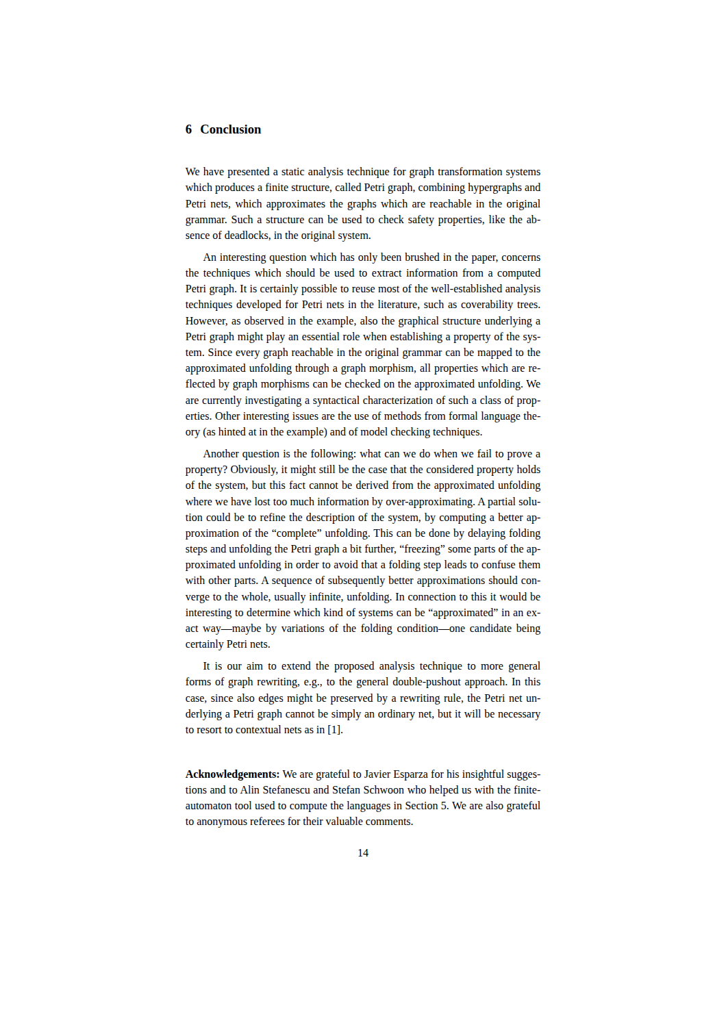6 Conclusion
We have presented a static analysis technique for graph transformation systems which produces a finite structure, called Petri graph, combining hypergraphs and Petri nets, which approximates the graphs which are reachable in the original grammar. Such a structure can be used to check safety properties, like the absence of deadlocks, in the original system.
An interesting question which has only been brushed in the paper, concerns the techniques which should be used to extract information from a computed Petri graph. It is certainly possible to reuse most of the well-established analysis techniques developed for Petri nets in the literature, such as coverability trees. However, as observed in the example, also the graphical structure underlying a Petri graph might play an essential role when establishing a property of the system. Since every graph reachable in the original grammar can be mapped to the approximated unfolding through a graph morphism, all properties which are reflected by graph morphisms can be checked on the approximated unfolding. We are currently investigating a syntactical characterization of such a class of properties. Other interesting issues are the use of methods from formal language theory (as hinted at in the example) and of model checking techniques.
Another question is the following: what can we do when we fail to prove a property? Obviously, it might still be the case that the considered property holds of the system, but this fact cannot be derived from the approximated unfolding where we have lost too much information by over-approximating. A partial solution could be to refine the description of the system, by computing a better approximation of the “complete” unfolding. This can be done by delaying folding steps and unfolding the Petri graph a bit further, “freezing” some parts of the approximated unfolding in order to avoid that a folding step leads to confuse them with other parts. A sequence of subsequently better approximations should converge to the whole, usually infinite, unfolding. In connection to this it would be interesting to determine which kind of systems can be “approximated” in an exact way—maybe by variations of the folding condition—one candidate being certainly Petri nets.
It is our aim to extend the proposed analysis technique to more general forms of graph rewriting, e.g., to the general double-pushout approach. In this case, since also edges might be preserved by a rewriting rule, the Petri net underlying a Petri graph cannot be simply an ordinary net, but it will be necessary to resort to contextual nets as in [1].
Acknowledgements: We are grateful to Javier Esparza for his insightful suggestions and to Alin Stefanescu and Stefan Schwoon who helped us with the finite-automaton tool used to compute the languages in Section 5. We are also grateful to anonymous referees for their valuable comments.
14